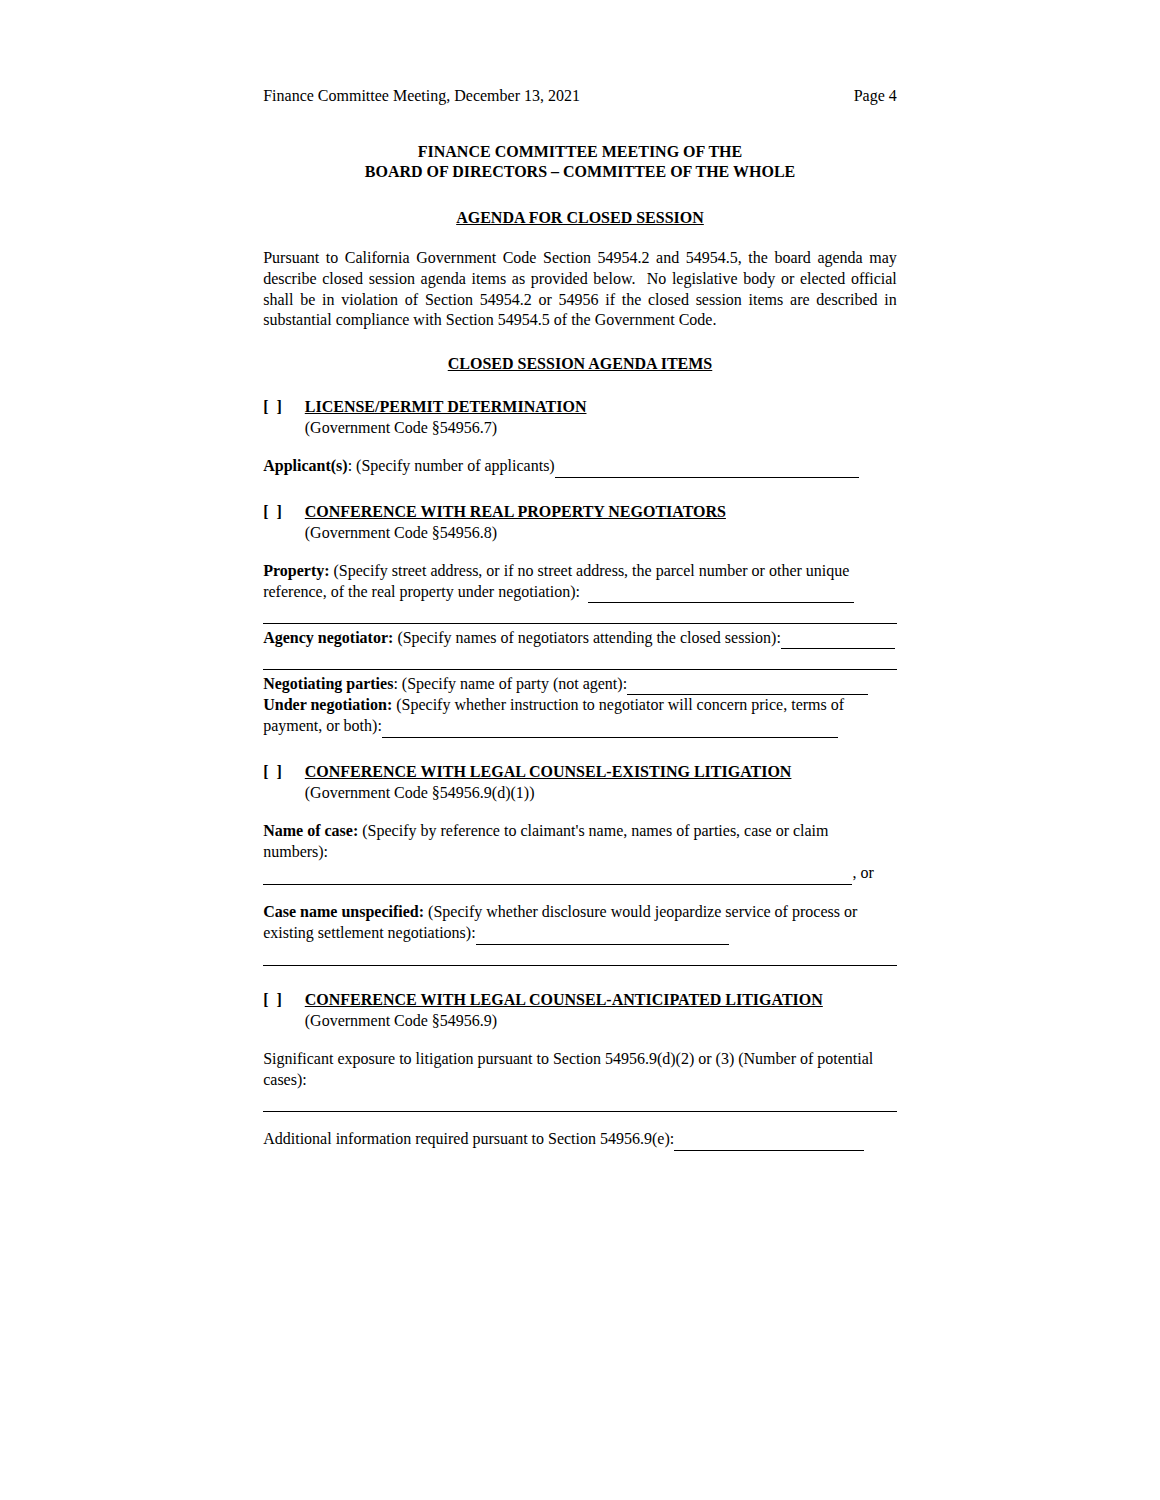Finance Committee Meeting, December 13, 2021
Page 4
FINANCE COMMITTEE MEETING OF THE
BOARD OF DIRECTORS – COMMITTEE OF THE WHOLE
AGENDA FOR CLOSED SESSION
Pursuant to California Government Code Section 54954.2 and 54954.5, the board agenda may describe closed session agenda items as provided below. No legislative body or elected official shall be in violation of Section 54954.2 or 54956 if the closed session items are described in substantial compliance with Section 54954.5 of the Government Code.
CLOSED SESSION AGENDA ITEMS
[ ] LICENSE/PERMIT DETERMINATION
(Government Code §54956.7)
Applicant(s): (Specify number of applicants)
[ ] CONFERENCE WITH REAL PROPERTY NEGOTIATORS
(Government Code §54956.8)
Property: (Specify street address, or if no street address, the parcel number or other unique reference, of the real property under negotiation):
Agency negotiator: (Specify names of negotiators attending the closed session):
Negotiating parties: (Specify name of party (not agent):
Under negotiation: (Specify whether instruction to negotiator will concern price, terms of payment, or both):
[ ] CONFERENCE WITH LEGAL COUNSEL-EXISTING LITIGATION
(Government Code §54956.9(d)(1))
Name of case: (Specify by reference to claimant's name, names of parties, case or claim numbers):
, or
Case name unspecified: (Specify whether disclosure would jeopardize service of process or existing settlement negotiations):
[ ] CONFERENCE WITH LEGAL COUNSEL-ANTICIPATED LITIGATION
(Government Code §54956.9)
Significant exposure to litigation pursuant to Section 54956.9(d)(2) or (3) (Number of potential cases):
Additional information required pursuant to Section 54956.9(e):